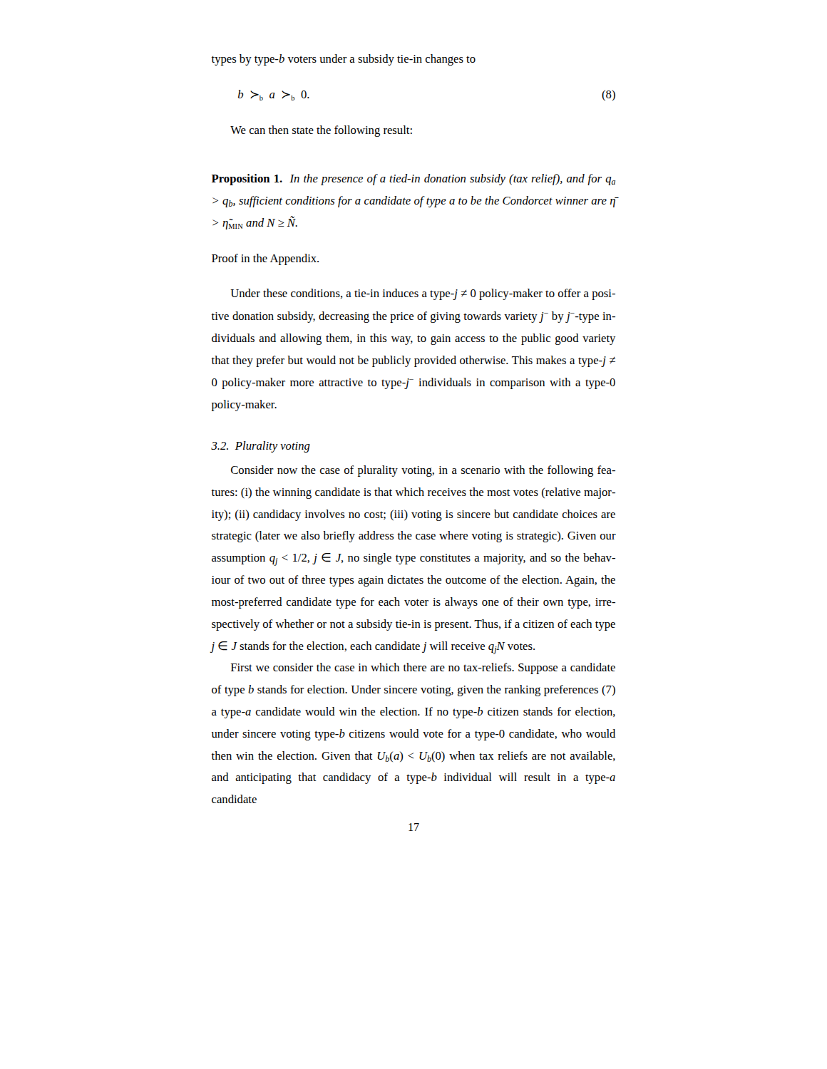types by type-b voters under a subsidy tie-in changes to
b ≻b a ≻b 0.
(8)
We can then state the following result:
Proposition 1. In the presence of a tied-in donation subsidy (tax relief), and for qa > qb, sufficient conditions for a candidate of type a to be the Condorcet winner are η̄ > η̃MIN and N ≥ Ñ.
Proof in the Appendix.
Under these conditions, a tie-in induces a type-j ≠ 0 policy-maker to offer a positive donation subsidy, decreasing the price of giving towards variety j− by j−-type individuals and allowing them, in this way, to gain access to the public good variety that they prefer but would not be publicly provided otherwise. This makes a type-j ≠ 0 policy-maker more attractive to type-j− individuals in comparison with a type-0 policy-maker.
3.2. Plurality voting
Consider now the case of plurality voting, in a scenario with the following features: (i) the winning candidate is that which receives the most votes (relative majority); (ii) candidacy involves no cost; (iii) voting is sincere but candidate choices are strategic (later we also briefly address the case where voting is strategic). Given our assumption qj < 1/2, j ∈ J, no single type constitutes a majority, and so the behaviour of two out of three types again dictates the outcome of the election. Again, the most-preferred candidate type for each voter is always one of their own type, irrespectively of whether or not a subsidy tie-in is present. Thus, if a citizen of each type j ∈ J stands for the election, each candidate j will receive qj N votes.
First we consider the case in which there are no tax-reliefs. Suppose a candidate of type b stands for election. Under sincere voting, given the ranking preferences (7) a type-a candidate would win the election. If no type-b citizen stands for election, under sincere voting type-b citizens would vote for a type-0 candidate, who would then win the election. Given that Ub(a) < Ub(0) when tax reliefs are not available, and anticipating that candidacy of a type-b individual will result in a type-a candidate
17